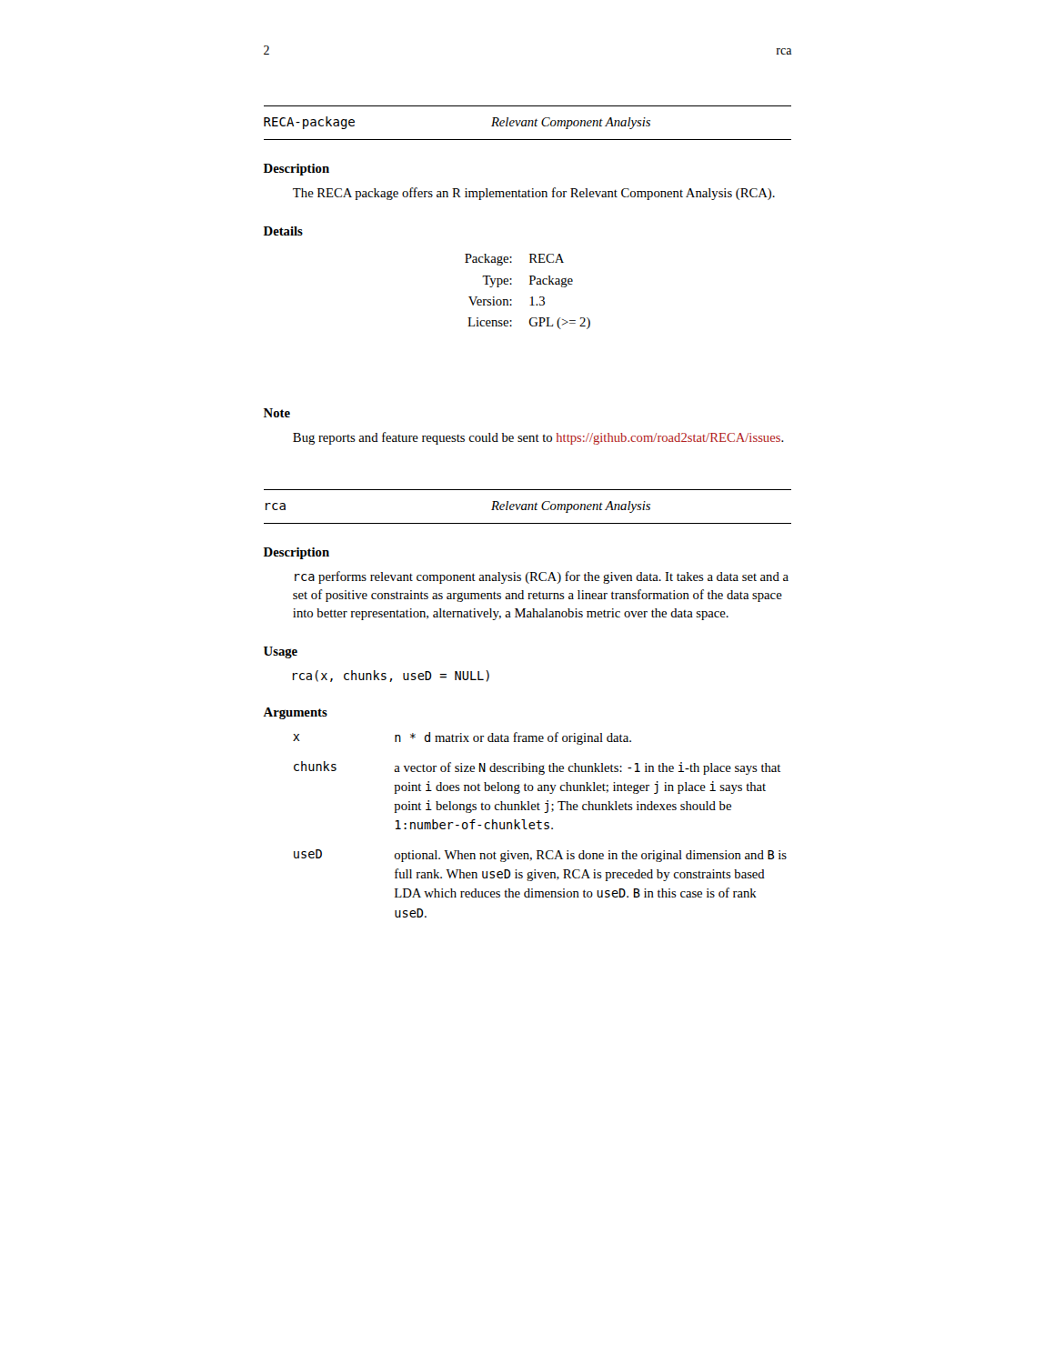2 rca
RECA-package Relevant Component Analysis
Description
The RECA package offers an R implementation for Relevant Component Analysis (RCA).
Details
| Package: | RECA |
| Type: | Package |
| Version: | 1.3 |
| License: | GPL (>= 2) |
Note
Bug reports and feature requests could be sent to https://github.com/road2stat/RECA/issues.
rca Relevant Component Analysis
Description
rca performs relevant component analysis (RCA) for the given data. It takes a data set and a set of positive constraints as arguments and returns a linear transformation of the data space into better representation, alternatively, a Mahalanobis metric over the data space.
Usage
rca(x, chunks, useD = NULL)
Arguments
x
n * d matrix or data frame of original data.
chunks
a vector of size N describing the chunklets: -1 in the i-th place says that point i does not belong to any chunklet; integer j in place i says that point i belongs to chunklet j; The chunklets indexes should be 1:number-of-chunklets.
useD
optional. When not given, RCA is done in the original dimension and B is full rank. When useD is given, RCA is preceded by constraints based LDA which reduces the dimension to useD. B in this case is of rank useD.